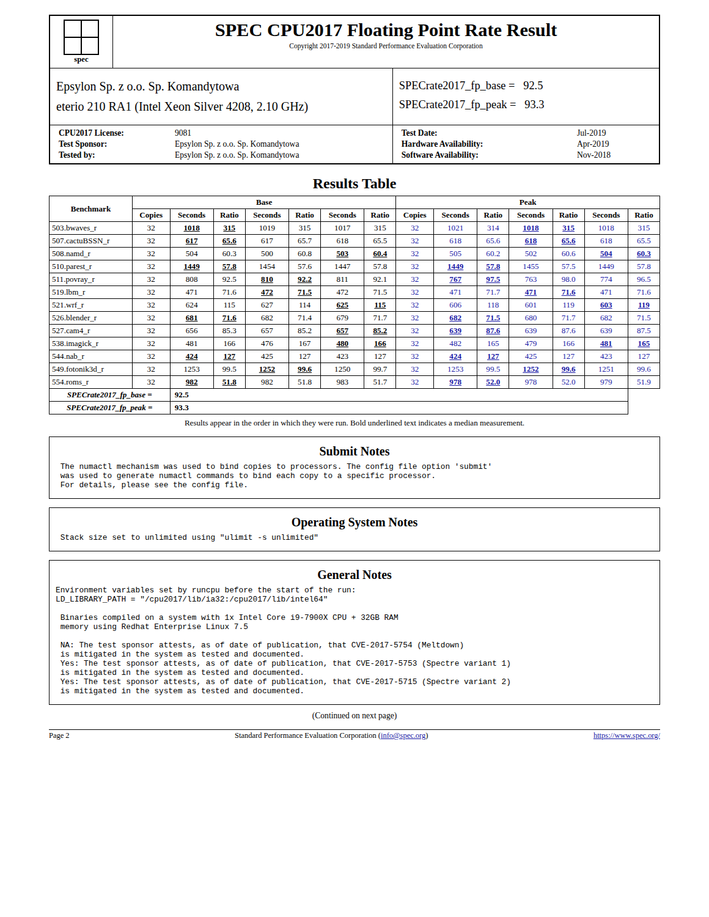spec
SPEC CPU2017 Floating Point Rate Result
Copyright 2017-2019 Standard Performance Evaluation Corporation
Epsylon Sp. z o.o. Sp. Komandytowa
eterio 210 RA1 (Intel Xeon Silver 4208, 2.10 GHz)
SPECrate2017_fp_base = 92.5
SPECrate2017_fp_peak = 93.3
| CPU2017 License: | 9081 |
| Test Sponsor: | Epsylon Sp. z o.o. Sp. Komandytowa |
| Tested by: | Epsylon Sp. z o.o. Sp. Komandytowa |
| Test Date: | Jul-2019 |
| Hardware Availability: | Apr-2019 |
| Software Availability: | Nov-2018 |
Results Table
| Benchmark | Base | Peak |
| --- | --- | --- |
| Copies | Seconds | Ratio | Seconds | Ratio | Seconds | Ratio | Copies | Seconds | Ratio | Seconds | Ratio | Seconds | Ratio |
| 503.bwaves_r | 32 | 1018 | 315 | 1019 | 315 | 1017 | 315 | 32 | 1021 | 314 | 1018 | 315 | 1018 | 315 |
| 507.cactuBSSN_r | 32 | 617 | 65.6 | 617 | 65.7 | 618 | 65.5 | 32 | 618 | 65.6 | 618 | 65.6 | 618 | 65.5 |
| 508.namd_r | 32 | 504 | 60.3 | 500 | 60.8 | 503 | 60.4 | 32 | 505 | 60.2 | 502 | 60.6 | 504 | 60.3 |
| 510.parest_r | 32 | 1449 | 57.8 | 1454 | 57.6 | 1447 | 57.8 | 32 | 1449 | 57.8 | 1455 | 57.5 | 1449 | 57.8 |
| 511.povray_r | 32 | 808 | 92.5 | 810 | 92.2 | 811 | 92.1 | 32 | 767 | 97.5 | 763 | 98.0 | 774 | 96.5 |
| 519.lbm_r | 32 | 471 | 71.6 | 472 | 71.5 | 472 | 71.5 | 32 | 471 | 71.7 | 471 | 71.6 | 471 | 71.6 |
| 521.wrf_r | 32 | 624 | 115 | 627 | 114 | 625 | 115 | 32 | 606 | 118 | 601 | 119 | 603 | 119 |
| 526.blender_r | 32 | 681 | 71.6 | 682 | 71.4 | 679 | 71.7 | 32 | 682 | 71.5 | 680 | 71.7 | 682 | 71.5 |
| 527.cam4_r | 32 | 656 | 85.3 | 657 | 85.2 | 657 | 85.2 | 32 | 639 | 87.6 | 639 | 87.6 | 639 | 87.5 |
| 538.imagick_r | 32 | 481 | 166 | 476 | 167 | 480 | 166 | 32 | 482 | 165 | 479 | 166 | 481 | 165 |
| 544.nab_r | 32 | 424 | 127 | 425 | 127 | 423 | 127 | 32 | 424 | 127 | 425 | 127 | 423 | 127 |
| 549.fotonik3d_r | 32 | 1253 | 99.5 | 1252 | 99.6 | 1250 | 99.7 | 32 | 1253 | 99.5 | 1252 | 99.6 | 1251 | 99.6 |
| 554.roms_r | 32 | 982 | 51.8 | 982 | 51.8 | 983 | 51.7 | 32 | 978 | 52.0 | 978 | 52.0 | 979 | 51.9 |
| SPECrate2017_fp_base = | 92.5 |
| SPECrate2017_fp_peak = | 93.3 |
Results appear in the order in which they were run. Bold underlined text indicates a median measurement.
Submit Notes
 The numactl mechanism was used to bind copies to processors. The config file option 'submit'
 was used to generate numactl commands to bind each copy to a specific processor.
 For details, please see the config file.
Operating System Notes
 Stack size set to unlimited using "ulimit -s unlimited"
General Notes
Environment variables set by runcpu before the start of the run:
LD_LIBRARY_PATH = "/cpu2017/lib/ia32:/cpu2017/lib/intel64"

 Binaries compiled on a system with 1x Intel Core i9-7900X CPU + 32GB RAM
 memory using Redhat Enterprise Linux 7.5

 NA: The test sponsor attests, as of date of publication, that CVE-2017-5754 (Meltdown)
 is mitigated in the system as tested and documented.
 Yes: The test sponsor attests, as of date of publication, that CVE-2017-5753 (Spectre variant 1)
 is mitigated in the system as tested and documented.
 Yes: The test sponsor attests, as of date of publication, that CVE-2017-5715 (Spectre variant 2)
 is mitigated in the system as tested and documented.
(Continued on next page)
Page 2 Standard Performance Evaluation Corporation (info@spec.org) https://www.spec.org/